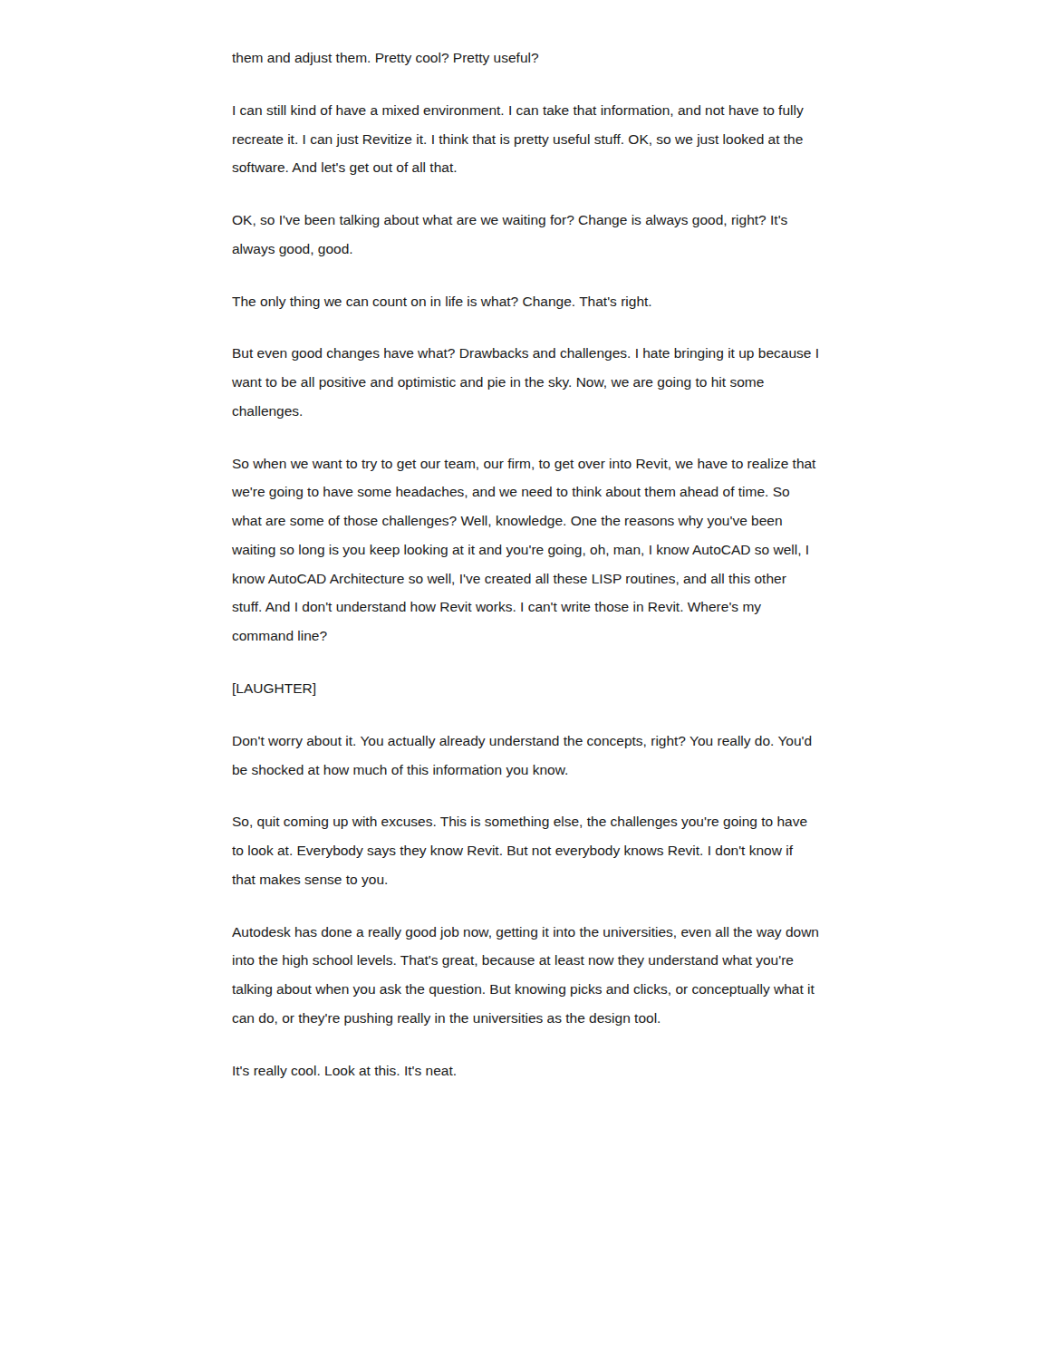them and adjust them. Pretty cool? Pretty useful?
I can still kind of have a mixed environment. I can take that information, and not have to fully recreate it. I can just Revitize it. I think that is pretty useful stuff. OK, so we just looked at the software. And let's get out of all that.
OK, so I've been talking about what are we waiting for? Change is always good, right? It's always good, good.
The only thing we can count on in life is what? Change. That's right.
But even good changes have what? Drawbacks and challenges. I hate bringing it up because I want to be all positive and optimistic and pie in the sky. Now, we are going to hit some challenges.
So when we want to try to get our team, our firm, to get over into Revit, we have to realize that we're going to have some headaches, and we need to think about them ahead of time. So what are some of those challenges? Well, knowledge. One the reasons why you've been waiting so long is you keep looking at it and you're going, oh, man, I know AutoCAD so well, I know AutoCAD Architecture so well, I've created all these LISP routines, and all this other stuff. And I don't understand how Revit works. I can't write those in Revit. Where's my command line?
[LAUGHTER]
Don't worry about it. You actually already understand the concepts, right? You really do. You'd be shocked at how much of this information you know.
So, quit coming up with excuses. This is something else, the challenges you're going to have to look at. Everybody says they know Revit. But not everybody knows Revit. I don't know if that makes sense to you.
Autodesk has done a really good job now, getting it into the universities, even all the way down into the high school levels. That's great, because at least now they understand what you're talking about when you ask the question. But knowing picks and clicks, or conceptually what it can do, or they're pushing really in the universities as the design tool.
It's really cool. Look at this. It's neat.